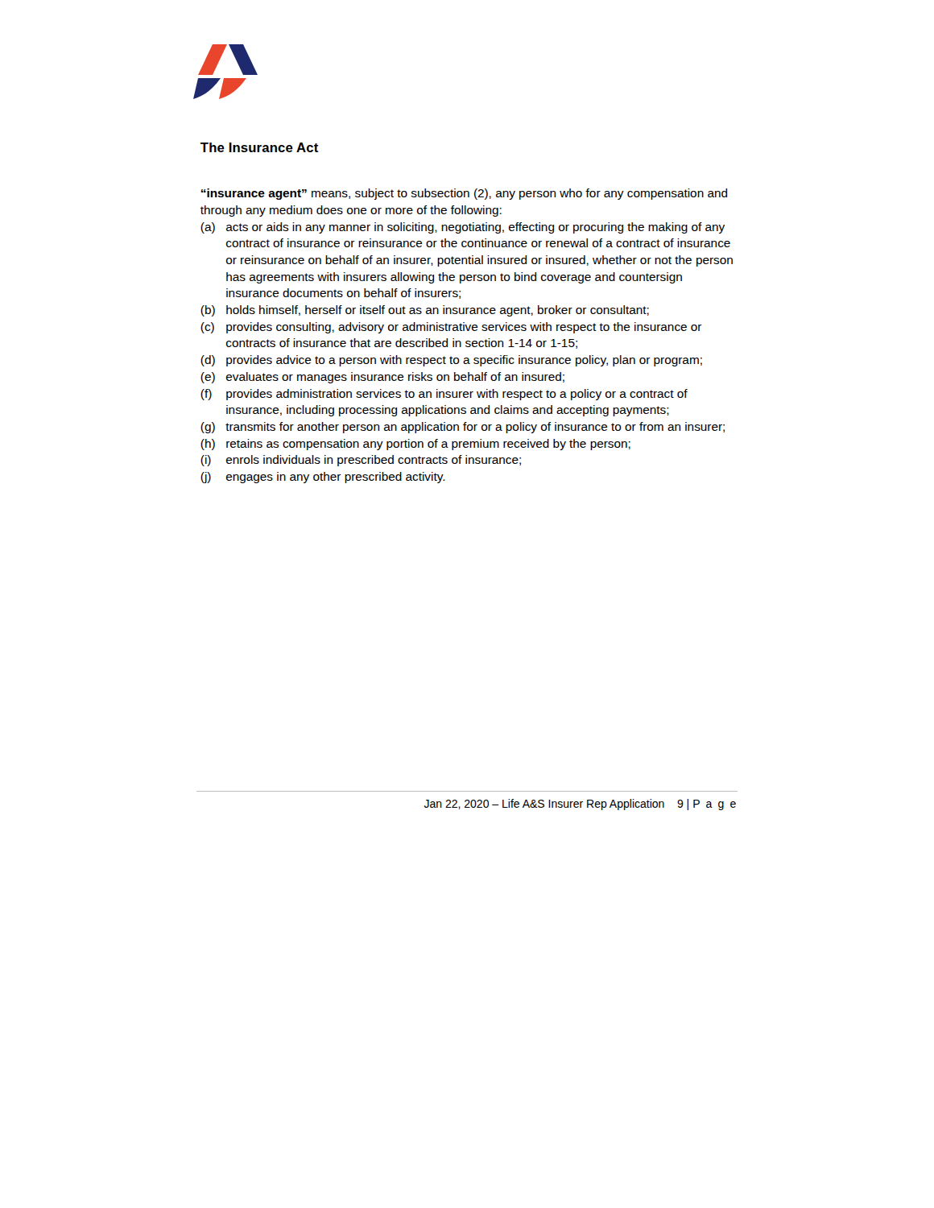The Insurance Act
“insurance agent” means, subject to subsection (2), any person who for any compensation and through any medium does one or more of the following:
(a) acts or aids in any manner in soliciting, negotiating, effecting or procuring the making of any contract of insurance or reinsurance or the continuance or renewal of a contract of insurance or reinsurance on behalf of an insurer, potential insured or insured, whether or not the person has agreements with insurers allowing the person to bind coverage and countersign insurance documents on behalf of insurers;
(b) holds himself, herself or itself out as an insurance agent, broker or consultant;
(c) provides consulting, advisory or administrative services with respect to the insurance or contracts of insurance that are described in section 1‑14 or 1‑15;
(d) provides advice to a person with respect to a specific insurance policy, plan or program;
(e) evaluates or manages insurance risks on behalf of an insured;
(f) provides administration services to an insurer with respect to a policy or a contract of insurance, including processing applications and claims and accepting payments;
(g) transmits for another person an application for or a policy of insurance to or from an insurer;
(h) retains as compensation any portion of a premium received by the person;
(i) enrols individuals in prescribed contracts of insurance;
(j) engages in any other prescribed activity.
Jan 22, 2020 – Life A&S Insurer Rep Application 9 | P a g e